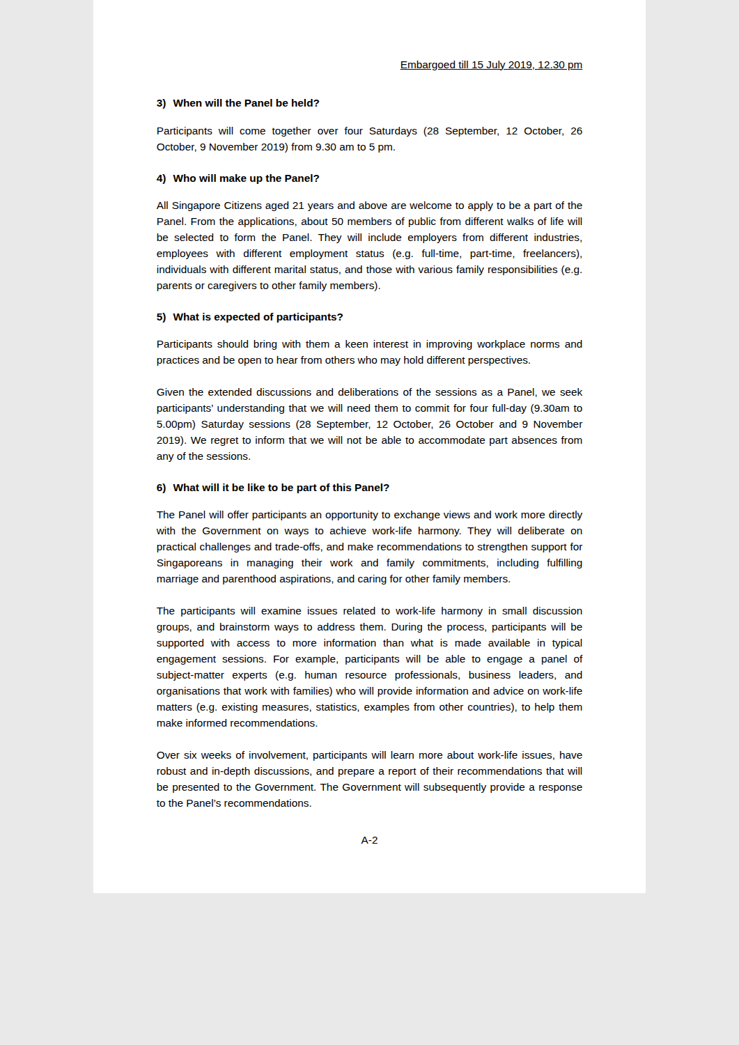Embargoed till 15 July 2019, 12.30 pm
3) When will the Panel be held?
Participants will come together over four Saturdays (28 September, 12 October, 26 October, 9 November 2019) from 9.30 am to 5 pm.
4) Who will make up the Panel?
All Singapore Citizens aged 21 years and above are welcome to apply to be a part of the Panel. From the applications, about 50 members of public from different walks of life will be selected to form the Panel. They will include employers from different industries, employees with different employment status (e.g. full-time, part-time, freelancers), individuals with different marital status, and those with various family responsibilities (e.g. parents or caregivers to other family members).
5) What is expected of participants?
Participants should bring with them a keen interest in improving workplace norms and practices and be open to hear from others who may hold different perspectives.
Given the extended discussions and deliberations of the sessions as a Panel, we seek participants’ understanding that we will need them to commit for four full-day (9.30am to 5.00pm) Saturday sessions (28 September, 12 October, 26 October and 9 November 2019). We regret to inform that we will not be able to accommodate part absences from any of the sessions.
6) What will it be like to be part of this Panel?
The Panel will offer participants an opportunity to exchange views and work more directly with the Government on ways to achieve work-life harmony. They will deliberate on practical challenges and trade-offs, and make recommendations to strengthen support for Singaporeans in managing their work and family commitments, including fulfilling marriage and parenthood aspirations, and caring for other family members.
The participants will examine issues related to work-life harmony in small discussion groups, and brainstorm ways to address them. During the process, participants will be supported with access to more information than what is made available in typical engagement sessions. For example, participants will be able to engage a panel of subject-matter experts (e.g. human resource professionals, business leaders, and organisations that work with families) who will provide information and advice on work-life matters (e.g. existing measures, statistics, examples from other countries), to help them make informed recommendations.
Over six weeks of involvement, participants will learn more about work-life issues, have robust and in-depth discussions, and prepare a report of their recommendations that will be presented to the Government. The Government will subsequently provide a response to the Panel’s recommendations.
A-2